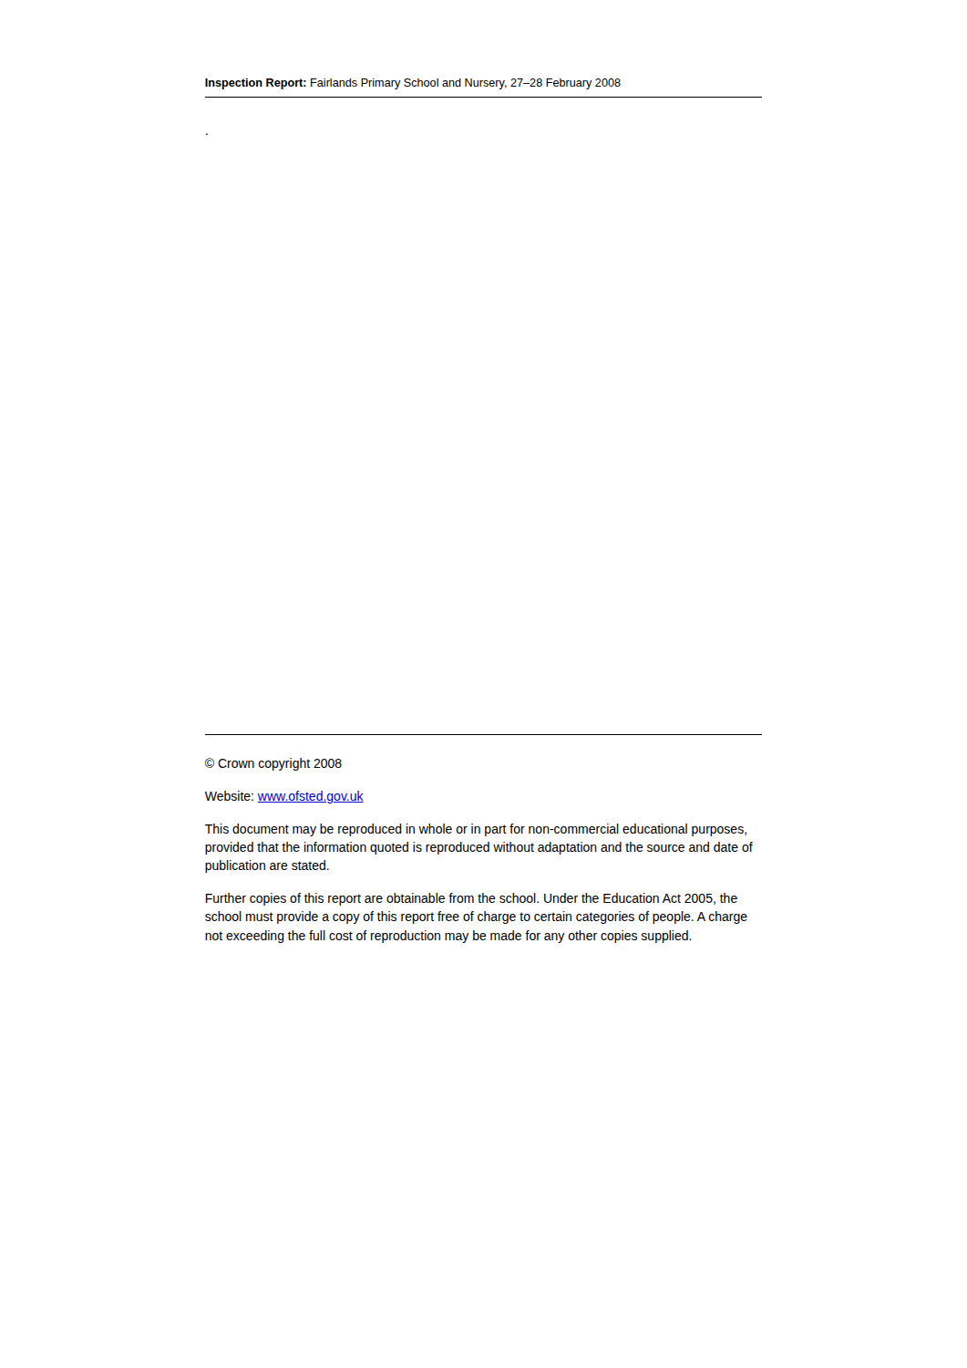Inspection Report: Fairlands Primary School and Nursery, 27–28 February 2008
.
© Crown copyright 2008
Website: www.ofsted.gov.uk
This document may be reproduced in whole or in part for non-commercial educational purposes, provided that the information quoted is reproduced without adaptation and the source and date of publication are stated.
Further copies of this report are obtainable from the school. Under the Education Act 2005, the school must provide a copy of this report free of charge to certain categories of people. A charge not exceeding the full cost of reproduction may be made for any other copies supplied.